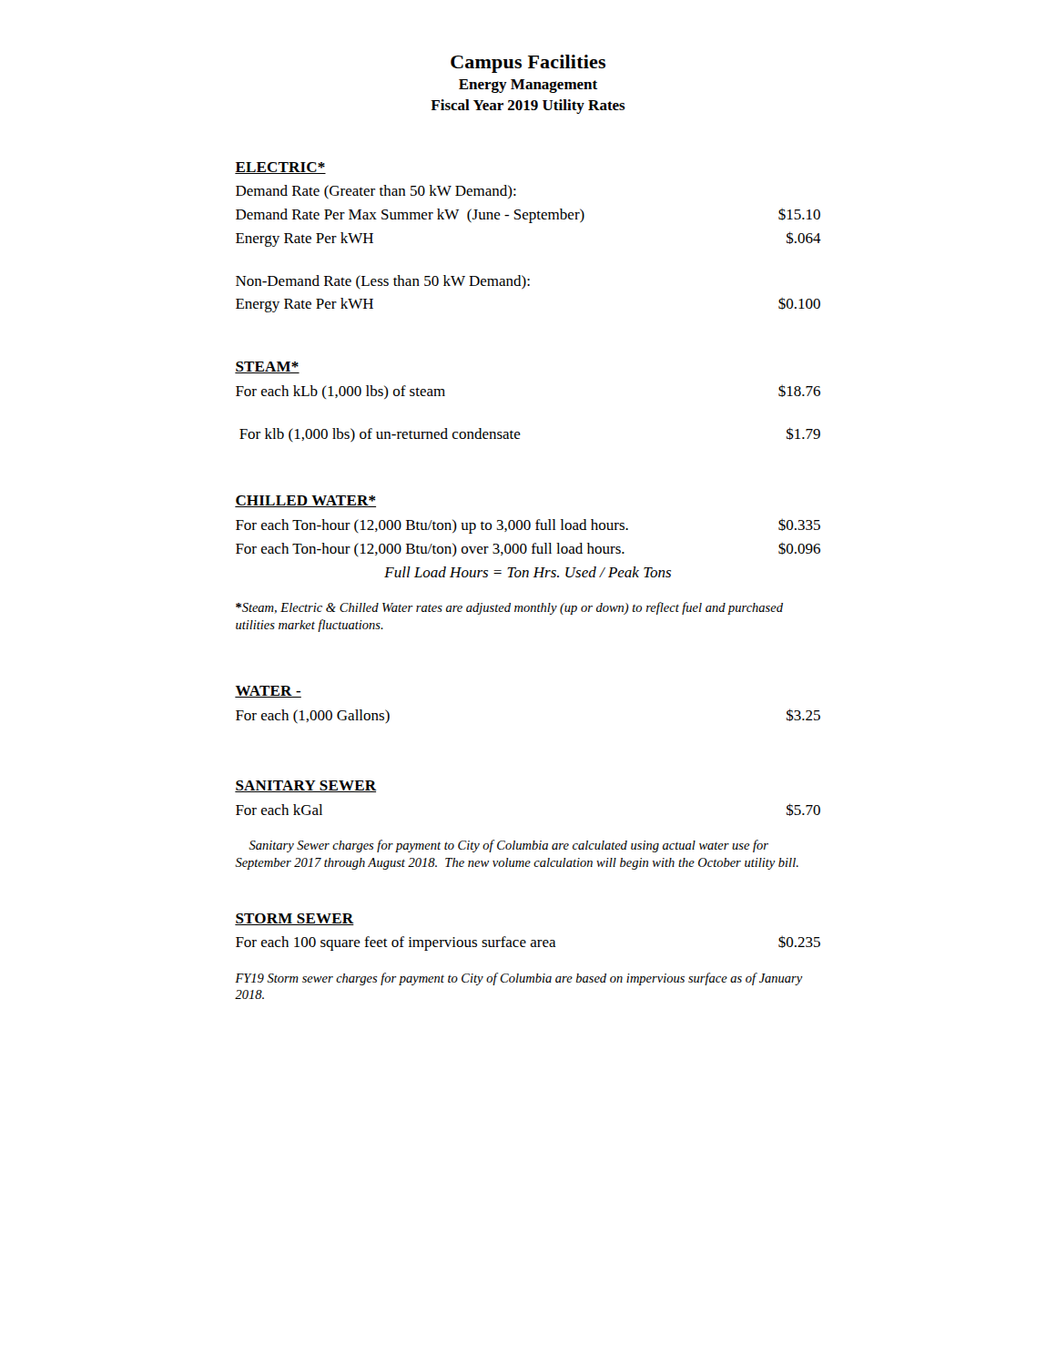Campus Facilities
Energy Management
Fiscal Year 2019 Utility Rates
ELECTRIC*
| Demand Rate (Greater than 50 kW Demand): | |
| Demand Rate Per Max Summer kW (June - September) | $15.10 |
| Energy Rate Per kWH | $.064 |
| Non-Demand Rate (Less than 50 kW Demand): | |
| Energy Rate Per kWH | $0.100 |
STEAM*
| For each kLb (1,000 lbs) of steam | $18.76 |
| For klb (1,000 lbs) of un-returned condensate | $1.79 |
CHILLED WATER*
| For each Ton-hour (12,000 Btu/ton) up to 3,000 full load hours. | $0.335 |
| For each Ton-hour (12,000 Btu/ton) over 3,000 full load hours. | $0.096 |
| Full Load Hours = Ton Hrs. Used / Peak Tons |
*Steam, Electric & Chilled Water rates are adjusted monthly (up or down) to reflect fuel and purchased utilities market fluctuations.
WATER -
| For each (1,000 Gallons) | $3.25 |
SANITARY SEWER
| For each kGal | $5.70 |
Sanitary Sewer charges for payment to City of Columbia are calculated using actual water use for September 2017 through August 2018. The new volume calculation will begin with the October utility bill.
STORM SEWER
| For each 100 square feet of impervious surface area | $0.235 |
FY19 Storm sewer charges for payment to City of Columbia are based on impervious surface as of January 2018.